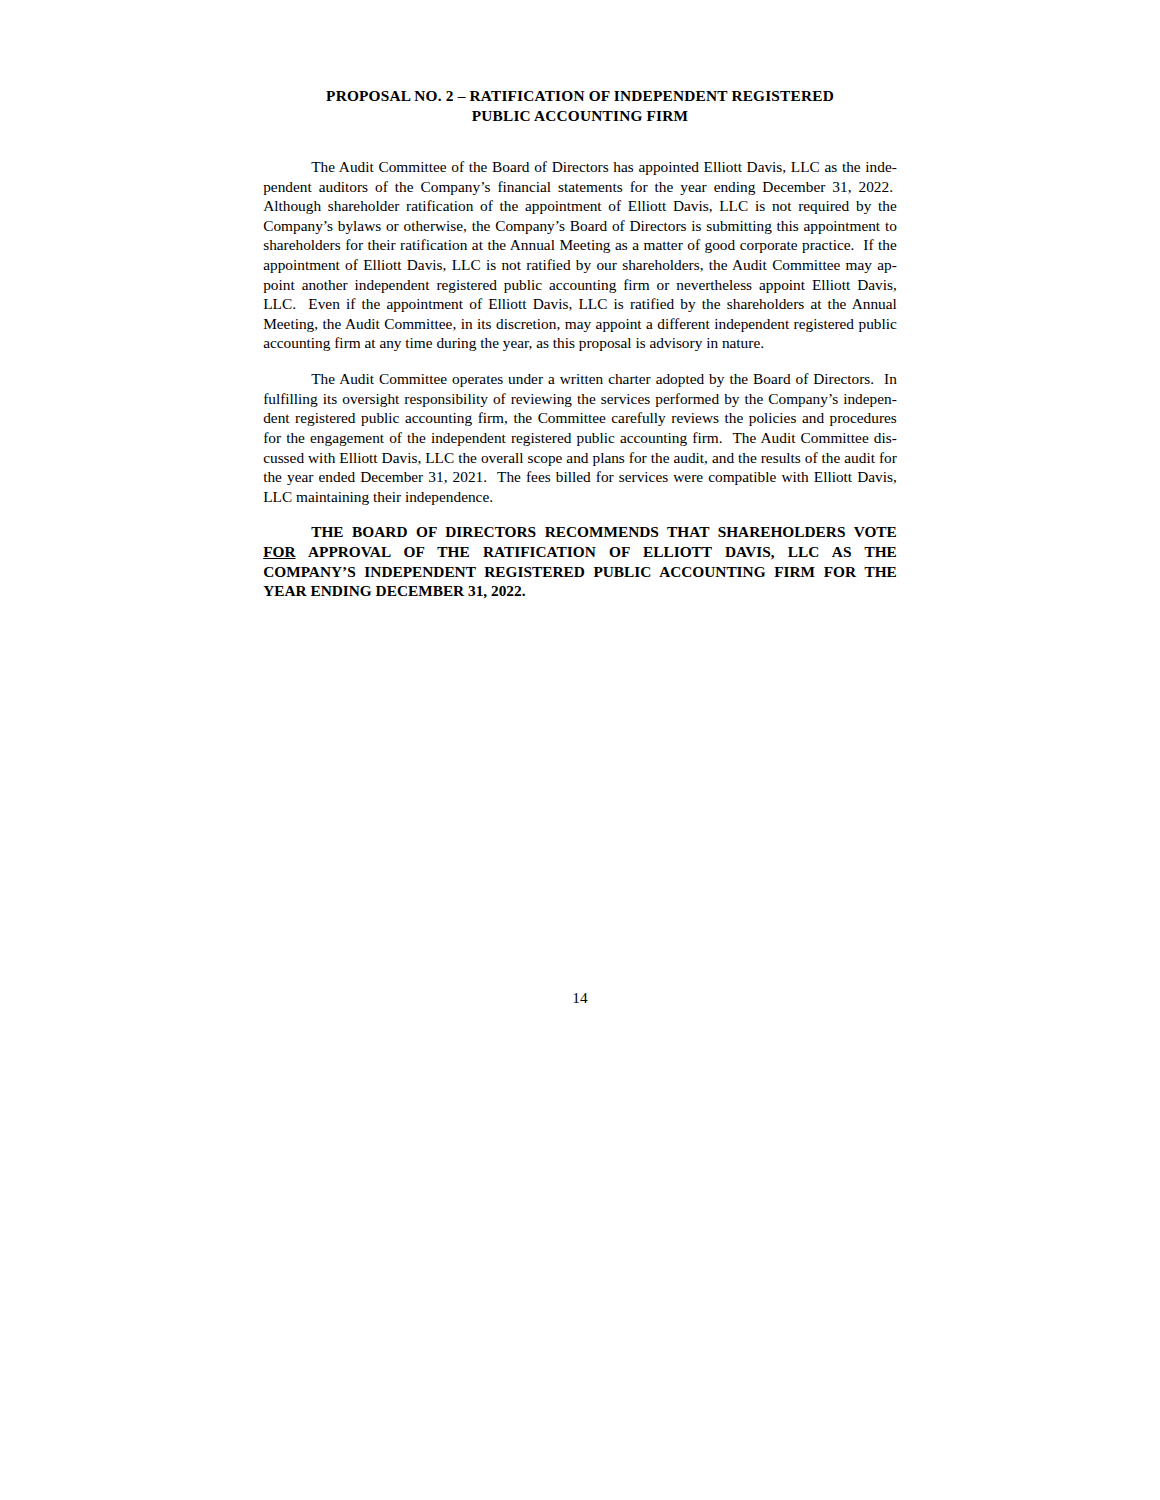PROPOSAL NO. 2 – RATIFICATION OF INDEPENDENT REGISTERED
PUBLIC ACCOUNTING FIRM
The Audit Committee of the Board of Directors has appointed Elliott Davis, LLC as the independent auditors of the Company’s financial statements for the year ending December 31, 2022. Although shareholder ratification of the appointment of Elliott Davis, LLC is not required by the Company’s bylaws or otherwise, the Company’s Board of Directors is submitting this appointment to shareholders for their ratification at the Annual Meeting as a matter of good corporate practice. If the appointment of Elliott Davis, LLC is not ratified by our shareholders, the Audit Committee may appoint another independent registered public accounting firm or nevertheless appoint Elliott Davis, LLC. Even if the appointment of Elliott Davis, LLC is ratified by the shareholders at the Annual Meeting, the Audit Committee, in its discretion, may appoint a different independent registered public accounting firm at any time during the year, as this proposal is advisory in nature.
The Audit Committee operates under a written charter adopted by the Board of Directors. In fulfilling its oversight responsibility of reviewing the services performed by the Company’s independent registered public accounting firm, the Committee carefully reviews the policies and procedures for the engagement of the independent registered public accounting firm. The Audit Committee discussed with Elliott Davis, LLC the overall scope and plans for the audit, and the results of the audit for the year ended December 31, 2021. The fees billed for services were compatible with Elliott Davis, LLC maintaining their independence.
THE BOARD OF DIRECTORS RECOMMENDS THAT SHAREHOLDERS VOTE FOR APPROVAL OF THE RATIFICATION OF ELLIOTT DAVIS, LLC AS THE COMPANY’S INDEPENDENT REGISTERED PUBLIC ACCOUNTING FIRM FOR THE YEAR ENDING DECEMBER 31, 2022.
14